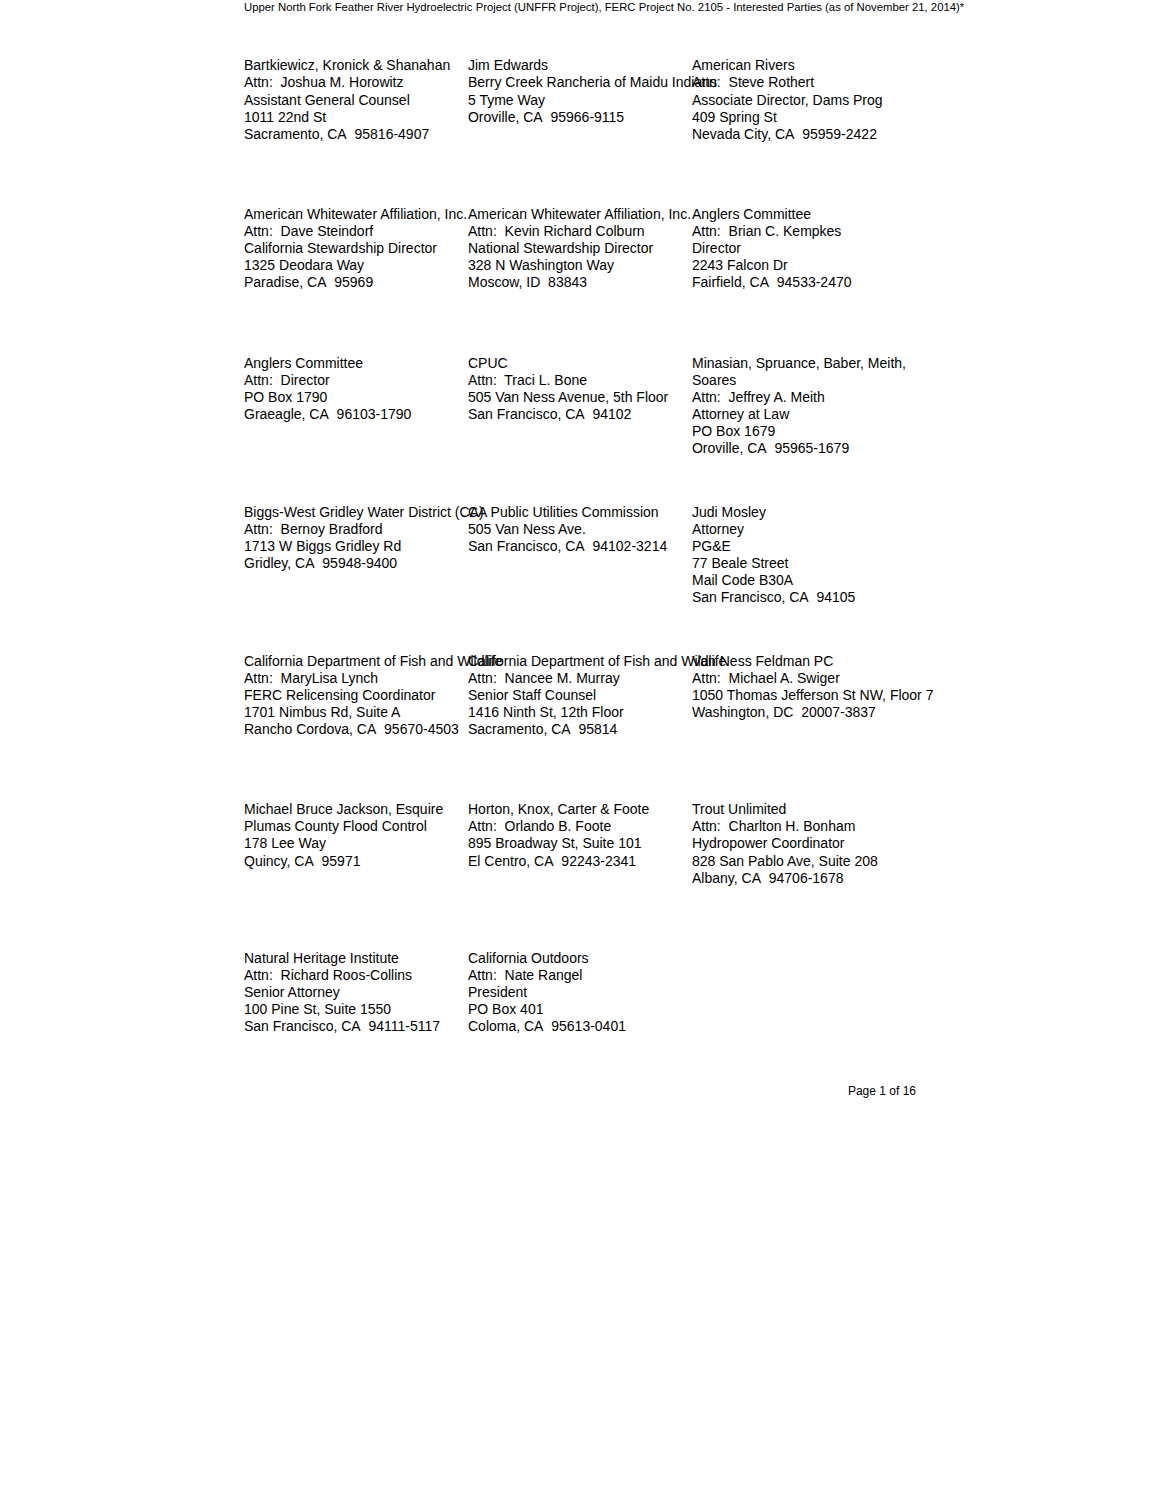Upper North Fork Feather River Hydroelectric Project (UNFFR Project), FERC Project No. 2105 - Interested Parties (as of November 21, 2014)*
| Bartkiewicz, Kronick & Shanahan Attn: Joshua M. Horowitz Assistant General Counsel 1011 22nd St Sacramento, CA 95816-4907 | Jim Edwards Berry Creek Rancheria of Maidu Indians 5 Tyme Way Oroville, CA 95966-9115 | American Rivers Attn: Steve Rothert Associate Director, Dams Prog 409 Spring St Nevada City, CA 95959-2422 |
| American Whitewater Affiliation, Inc. Attn: Dave Steindorf California Stewardship Director 1325 Deodara Way Paradise, CA 95969 | American Whitewater Affiliation, Inc. Attn: Kevin Richard Colburn National Stewardship Director 328 N Washington Way Moscow, ID 83843 | Anglers Committee Attn: Brian C. Kempkes Director 2243 Falcon Dr Fairfield, CA 94533-2470 |
| Anglers Committee Attn: Director PO Box 1790 Graeagle, CA 96103-1790 | CPUC Attn: Traci L. Bone 505 Van Ness Avenue, 5th Floor San Francisco, CA 94102 | Minasian, Spruance, Baber, Meith, Soares Attn: Jeffrey A. Meith Attorney at Law PO Box 1679 Oroville, CA 95965-1679 |
| Biggs-West Gridley Water District (CA) Attn: Bernoy Bradford 1713 W Biggs Gridley Rd Gridley, CA 95948-9400 | CA Public Utilities Commission 505 Van Ness Ave. San Francisco, CA 94102-3214 | Judi Mosley Attorney PG&E 77 Beale Street Mail Code B30A San Francisco, CA 94105 |
| California Department of Fish and Wildlife Attn: MaryLisa Lynch FERC Relicensing Coordinator 1701 Nimbus Rd, Suite A Rancho Cordova, CA 95670-4503 | California Department of Fish and Wildlife Attn: Nancee M. Murray Senior Staff Counsel 1416 Ninth St, 12th Floor Sacramento, CA 95814 | Van Ness Feldman PC Attn: Michael A. Swiger 1050 Thomas Jefferson St NW, Floor 7 Washington, DC 20007-3837 |
| Michael Bruce Jackson, Esquire Plumas County Flood Control 178 Lee Way Quincy, CA 95971 | Horton, Knox, Carter & Foote Attn: Orlando B. Foote 895 Broadway St, Suite 101 El Centro, CA 92243-2341 | Trout Unlimited Attn: Charlton H. Bonham Hydropower Coordinator 828 San Pablo Ave, Suite 208 Albany, CA 94706-1678 |
| Natural Heritage Institute Attn: Richard Roos-Collins Senior Attorney 100 Pine St, Suite 1550 San Francisco, CA 94111-5117 | California Outdoors Attn: Nate Rangel President PO Box 401 Coloma, CA 95613-0401 | |
Page 1 of 16